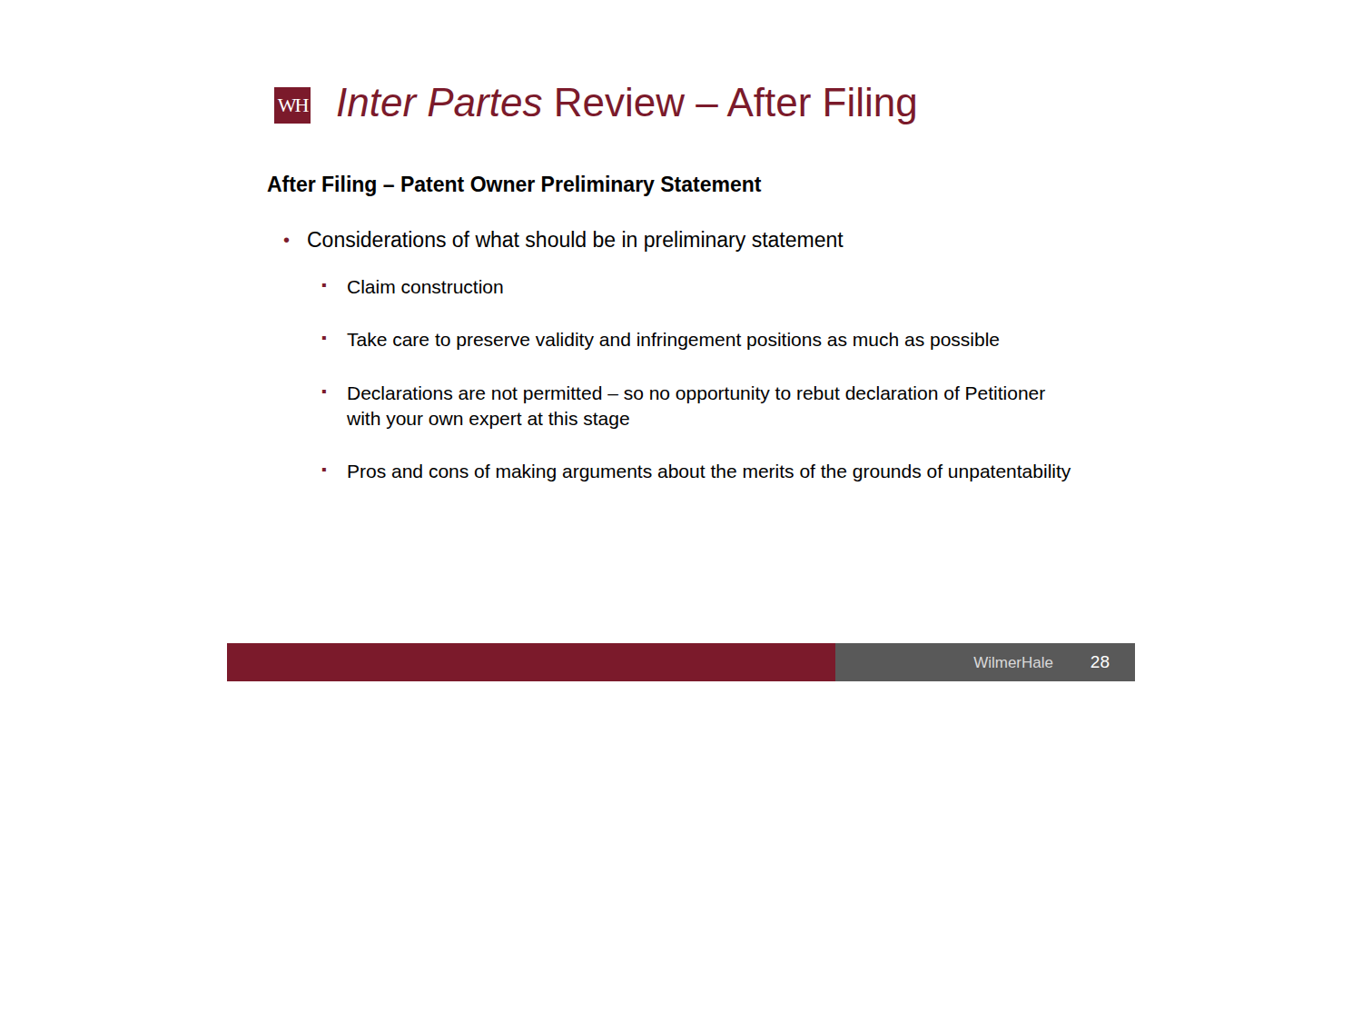WH
Inter Partes Review – After Filing
After Filing – Patent Owner Preliminary Statement
Considerations of what should be in preliminary statement
Claim construction
Take care to preserve validity and infringement positions as much as possible
Declarations are not permitted – so no opportunity to rebut declaration of Petitioner with your own expert at this stage
Pros and cons of making arguments about the merits of the grounds of unpatentability
WilmerHale
28